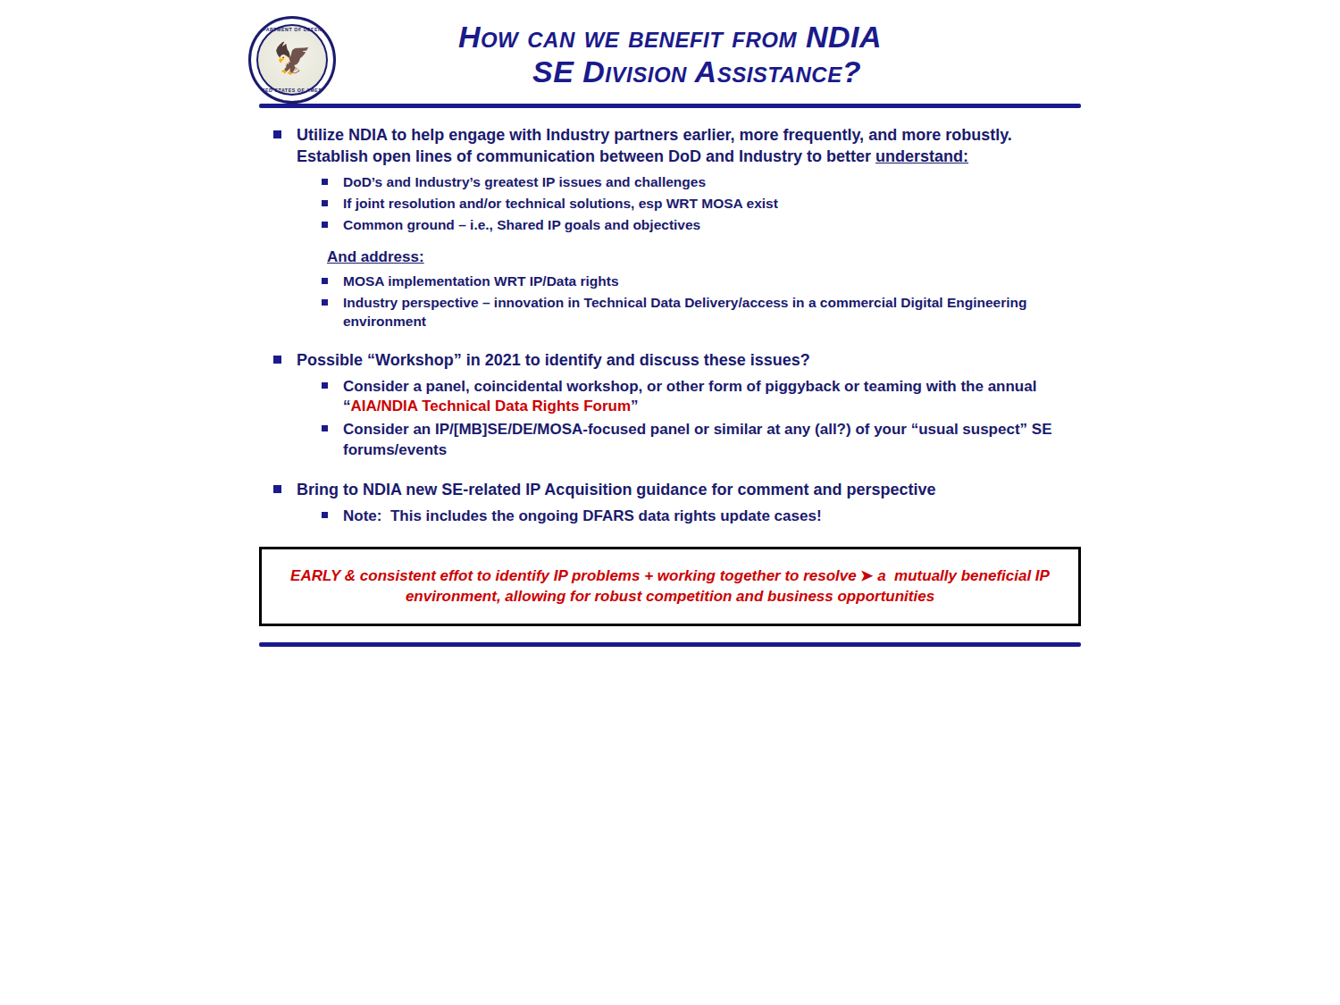Department of Defense
🦅
United States of America
How can we benefit from NDIA SE Division Assistance?
Utilize NDIA to help engage with Industry partners earlier, more frequently, and more robustly. Establish open lines of communication between DoD and Industry to better understand:
DoD’s and Industry’s greatest IP issues and challenges
If joint resolution and/or technical solutions, esp WRT MOSA exist
Common ground – i.e., Shared IP goals and objectives
And address:
MOSA implementation WRT IP/Data rights
Industry perspective – innovation in Technical Data Delivery/access in a commercial Digital Engineering environment
Possible “Workshop” in 2021 to identify and discuss these issues?
Consider a panel, coincidental workshop, or other form of piggyback or teaming with the annual “AIA/NDIA Technical Data Rights Forum”
Consider an IP/[MB]SE/DE/MOSA-focused panel or similar at any (all?) of your “usual suspect” SE forums/events
Bring to NDIA new SE-related IP Acquisition guidance for comment and perspective
Note: This includes the ongoing DFARS data rights update cases!
EARLY & consistent effot to identify IP problems + working together to resolve ➤ a mutually beneficial IP environment, allowing for robust competition and business opportunities